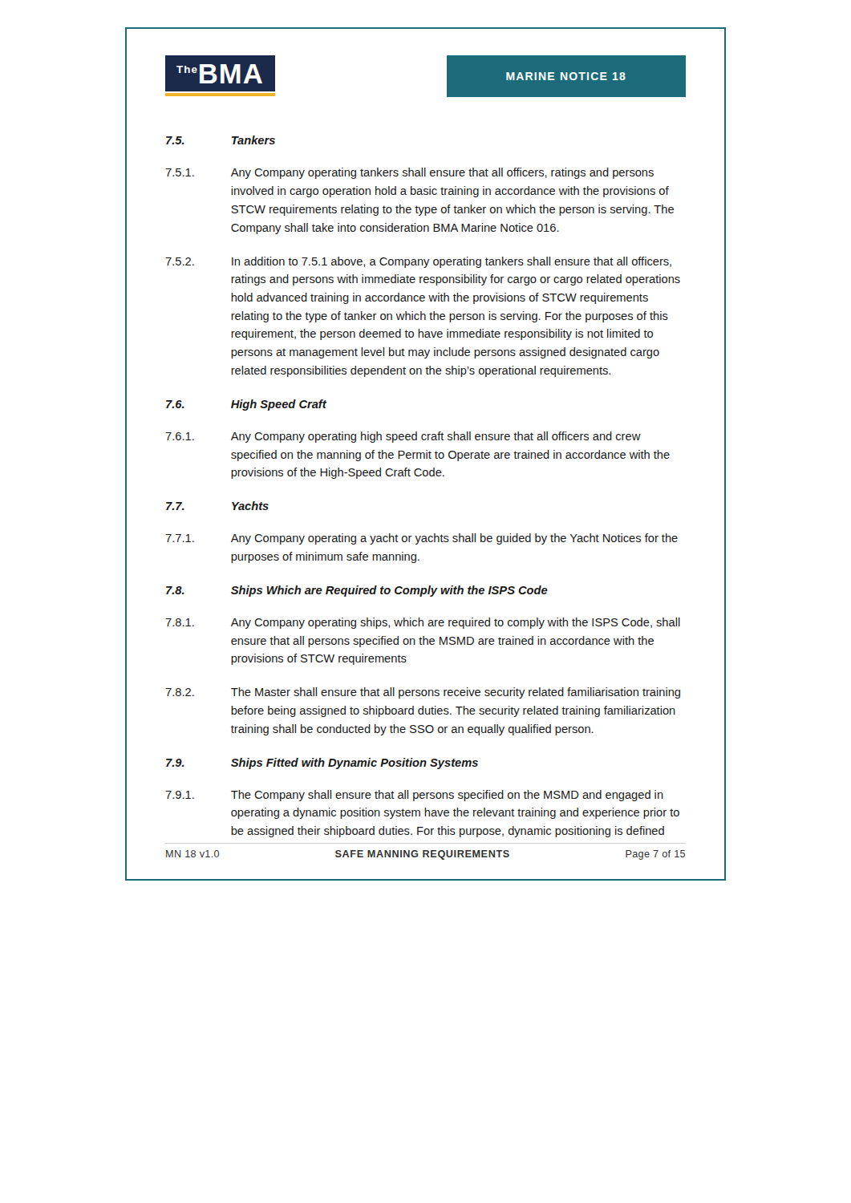The BMA
MARINE NOTICE 18
7.5.
Tankers
7.5.1.
Any Company operating tankers shall ensure that all officers, ratings and persons involved in cargo operation hold a basic training in accordance with the provisions of STCW requirements relating to the type of tanker on which the person is serving. The Company shall take into consideration BMA Marine Notice 016.
7.5.2.
In addition to 7.5.1 above, a Company operating tankers shall ensure that all officers, ratings and persons with immediate responsibility for cargo or cargo related operations hold advanced training in accordance with the provisions of STCW requirements relating to the type of tanker on which the person is serving. For the purposes of this requirement, the person deemed to have immediate responsibility is not limited to persons at management level but may include persons assigned designated cargo related responsibilities dependent on the ship’s operational requirements.
7.6.
High Speed Craft
7.6.1.
Any Company operating high speed craft shall ensure that all officers and crew specified on the manning of the Permit to Operate are trained in accordance with the provisions of the High-Speed Craft Code.
7.7.
Yachts
7.7.1.
Any Company operating a yacht or yachts shall be guided by the Yacht Notices for the purposes of minimum safe manning.
7.8.
Ships Which are Required to Comply with the ISPS Code
7.8.1.
Any Company operating ships, which are required to comply with the ISPS Code, shall ensure that all persons specified on the MSMD are trained in accordance with the provisions of STCW requirements
7.8.2.
The Master shall ensure that all persons receive security related familiarisation training before being assigned to shipboard duties. The security related training familiarization training shall be conducted by the SSO or an equally qualified person.
7.9.
Ships Fitted with Dynamic Position Systems
7.9.1.
The Company shall ensure that all persons specified on the MSMD and engaged in operating a dynamic position system have the relevant training and experience prior to be assigned their shipboard duties. For this purpose, dynamic positioning is defined
MN 18 v1.0
SAFE MANNING REQUIREMENTS
Page 7 of 15